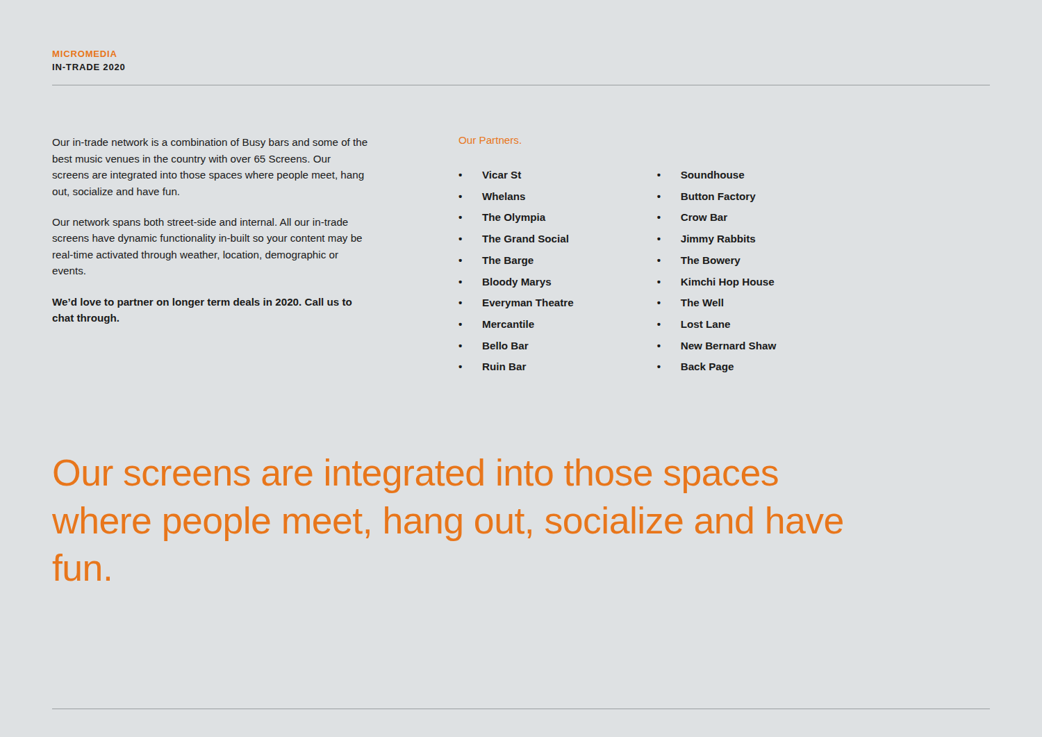MICROMEDIA
IN-TRADE 2020
Our in-trade network is a combination of Busy bars and some of the best music venues in the country with over 65 Screens. Our screens are integrated into those spaces where people meet, hang out, socialize and have fun.
Our network spans both street-side and internal. All our in-trade screens have dynamic functionality in-built so your content may be real-time activated through weather, location, demographic or events.
We’d love to partner on longer term deals in 2020. Call us to chat through.
Our Partners.
Vicar St
Whelans
The Olympia
The Grand Social
The Barge
Bloody Marys
Everyman Theatre
Mercantile
Bello Bar
Ruin Bar
Soundhouse
Button Factory
Crow Bar
Jimmy Rabbits
The Bowery
Kimchi Hop House
The Well
Lost Lane
New Bernard Shaw
Back Page
Our screens are integrated into those spaces where people meet, hang out, socialize and have fun.